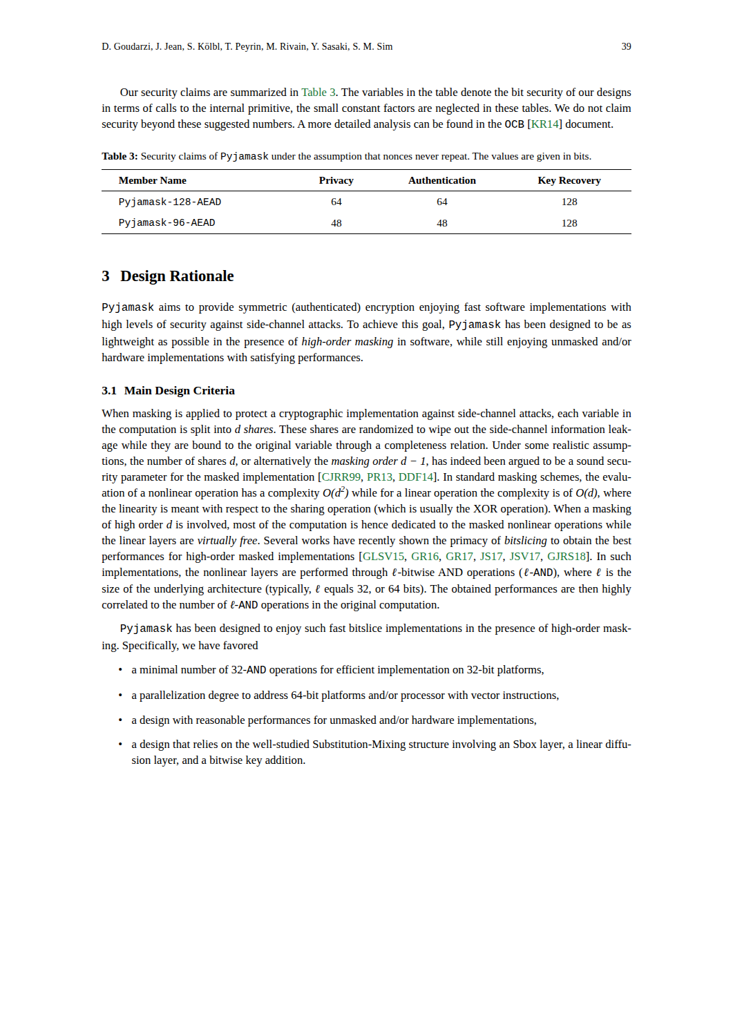D. Goudarzi, J. Jean, S. Kölbl, T. Peyrin, M. Rivain, Y. Sasaki, S. M. Sim 39
Our security claims are summarized in Table 3. The variables in the table denote the bit security of our designs in terms of calls to the internal primitive, the small constant factors are neglected in these tables. We do not claim security beyond these suggested numbers. A more detailed analysis can be found in the OCB [KR14] document.
Table 3: Security claims of Pyjamask under the assumption that nonces never repeat. The values are given in bits.
| Member Name | Privacy | Authentication | Key Recovery |
| --- | --- | --- | --- |
| Pyjamask-128-AEAD | 64 | 64 | 128 |
| Pyjamask-96-AEAD | 48 | 48 | 128 |
3 Design Rationale
Pyjamask aims to provide symmetric (authenticated) encryption enjoying fast software implementations with high levels of security against side-channel attacks. To achieve this goal, Pyjamask has been designed to be as lightweight as possible in the presence of high-order masking in software, while still enjoying unmasked and/or hardware implementations with satisfying performances.
3.1 Main Design Criteria
When masking is applied to protect a cryptographic implementation against side-channel attacks, each variable in the computation is split into d shares. These shares are randomized to wipe out the side-channel information leakage while they are bound to the original variable through a completeness relation. Under some realistic assumptions, the number of shares d, or alternatively the masking order d − 1, has indeed been argued to be a sound security parameter for the masked implementation [CJRR99, PR13, DDF14]. In standard masking schemes, the evaluation of a nonlinear operation has a complexity O(d2) while for a linear operation the complexity is of O(d), where the linearity is meant with respect to the sharing operation (which is usually the XOR operation). When a masking of high order d is involved, most of the computation is hence dedicated to the masked nonlinear operations while the linear layers are virtually free. Several works have recently shown the primacy of bitslicing to obtain the best performances for high-order masked implementations [GLSV15, GR16, GR17, JS17, JSV17, GJRS18]. In such implementations, the nonlinear layers are performed through ℓ-bitwise AND operations (ℓ-AND), where ℓ is the size of the underlying architecture (typically, ℓ equals 32, or 64 bits). The obtained performances are then highly correlated to the number of ℓ-AND operations in the original computation.
Pyjamask has been designed to enjoy such fast bitslice implementations in the presence of high-order masking. Specifically, we have favored
a minimal number of 32-AND operations for efficient implementation on 32-bit platforms,
a parallelization degree to address 64-bit platforms and/or processor with vector instructions,
a design with reasonable performances for unmasked and/or hardware implementations,
a design that relies on the well-studied Substitution-Mixing structure involving an Sbox layer, a linear diffusion layer, and a bitwise key addition.